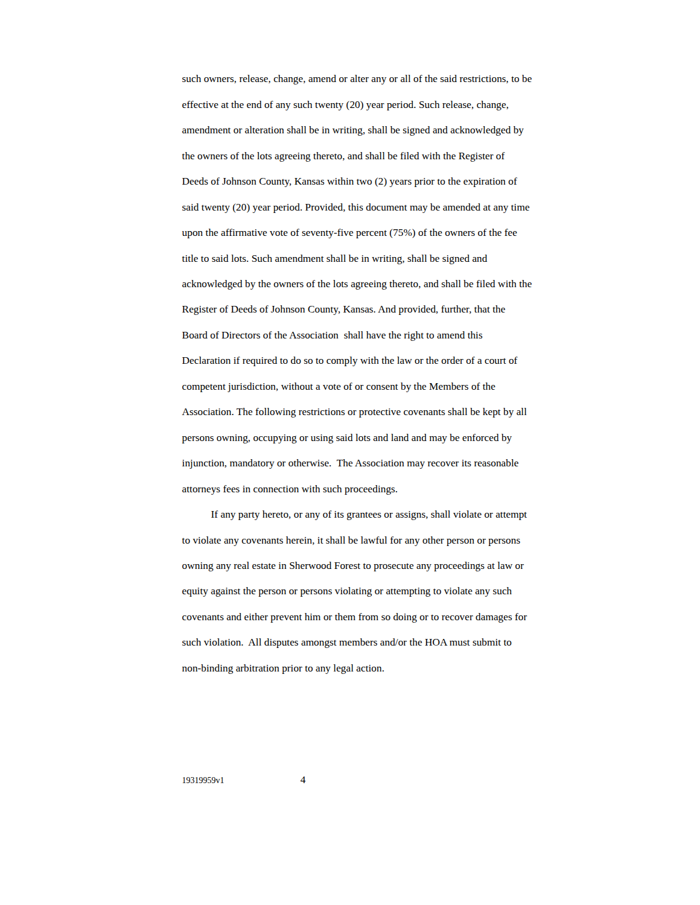such owners, release, change, amend or alter any or all of the said restrictions, to be effective at the end of any such twenty (20) year period. Such release, change, amendment or alteration shall be in writing, shall be signed and acknowledged by the owners of the lots agreeing thereto, and shall be filed with the Register of Deeds of Johnson County, Kansas within two (2) years prior to the expiration of said twenty (20) year period. Provided, this document may be amended at any time upon the affirmative vote of seventy-five percent (75%) of the owners of the fee title to said lots. Such amendment shall be in writing, shall be signed and acknowledged by the owners of the lots agreeing thereto, and shall be filed with the Register of Deeds of Johnson County, Kansas. And provided, further, that the Board of Directors of the Association shall have the right to amend this Declaration if required to do so to comply with the law or the order of a court of competent jurisdiction, without a vote of or consent by the Members of the Association. The following restrictions or protective covenants shall be kept by all persons owning, occupying or using said lots and land and may be enforced by injunction, mandatory or otherwise. The Association may recover its reasonable attorneys fees in connection with such proceedings.
If any party hereto, or any of its grantees or assigns, shall violate or attempt to violate any covenants herein, it shall be lawful for any other person or persons owning any real estate in Sherwood Forest to prosecute any proceedings at law or equity against the person or persons violating or attempting to violate any such covenants and either prevent him or them from so doing or to recover damages for such violation. All disputes amongst members and/or the HOA must submit to non-binding arbitration prior to any legal action.
19319959v1 4